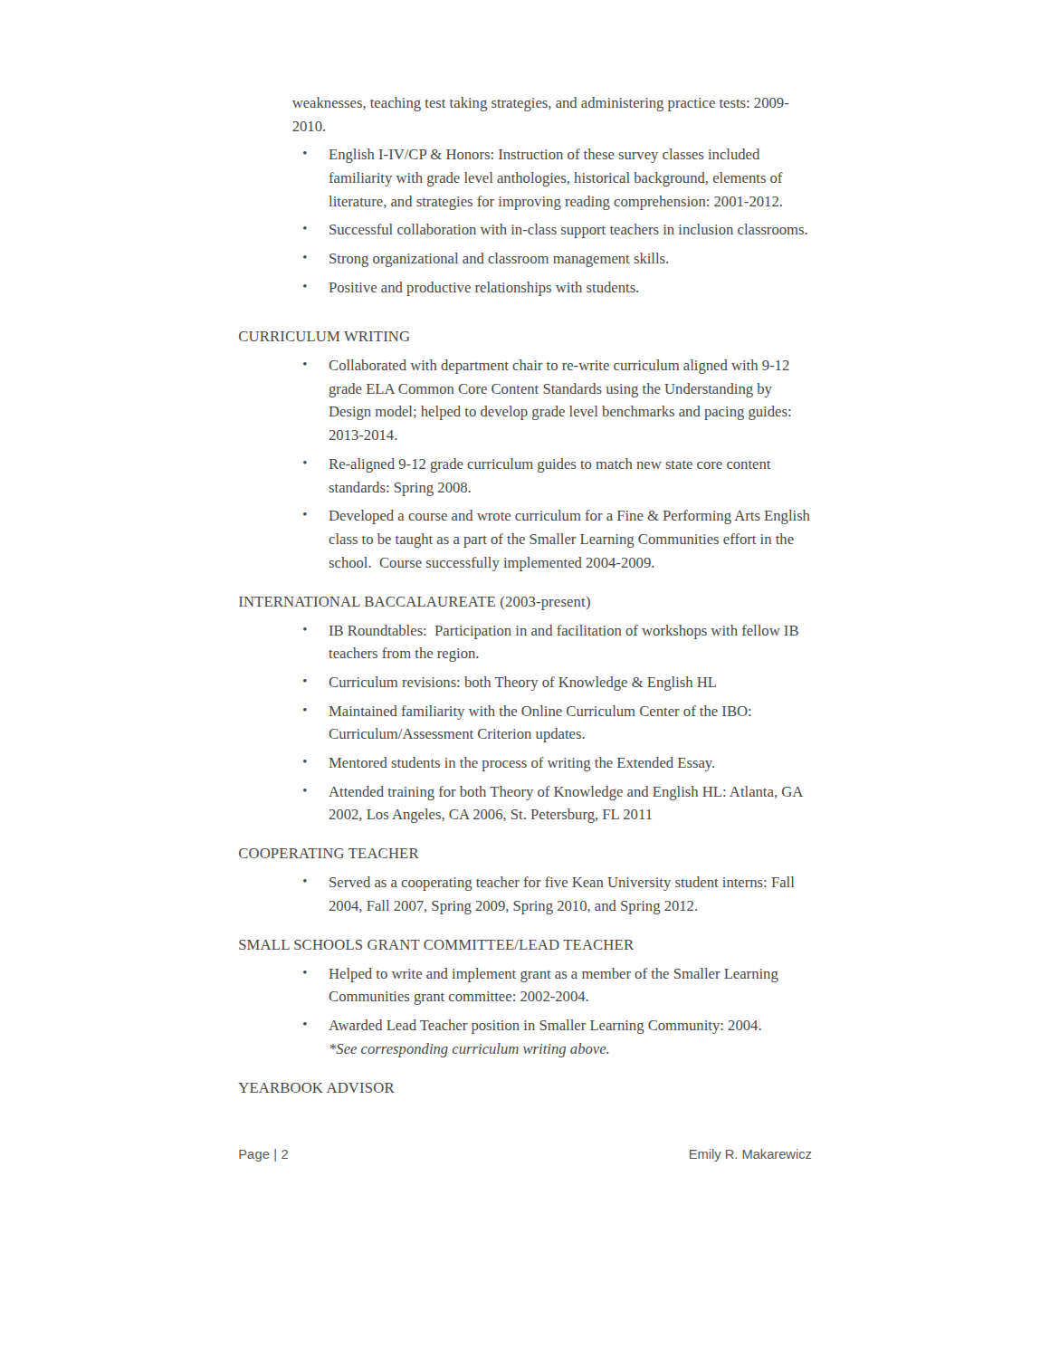weaknesses, teaching test taking strategies, and administering practice tests: 2009-2010.
English I-IV/CP & Honors: Instruction of these survey classes included familiarity with grade level anthologies, historical background, elements of literature, and strategies for improving reading comprehension: 2001-2012.
Successful collaboration with in-class support teachers in inclusion classrooms.
Strong organizational and classroom management skills.
Positive and productive relationships with students.
CURRICULUM WRITING
Collaborated with department chair to re-write curriculum aligned with 9-12 grade ELA Common Core Content Standards using the Understanding by Design model; helped to develop grade level benchmarks and pacing guides: 2013-2014.
Re-aligned 9-12 grade curriculum guides to match new state core content standards: Spring 2008.
Developed a course and wrote curriculum for a Fine & Performing Arts English class to be taught as a part of the Smaller Learning Communities effort in the school. Course successfully implemented 2004-2009.
INTERNATIONAL BACCALAUREATE (2003-present)
IB Roundtables: Participation in and facilitation of workshops with fellow IB teachers from the region.
Curriculum revisions: both Theory of Knowledge & English HL
Maintained familiarity with the Online Curriculum Center of the IBO: Curriculum/Assessment Criterion updates.
Mentored students in the process of writing the Extended Essay.
Attended training for both Theory of Knowledge and English HL: Atlanta, GA 2002, Los Angeles, CA 2006, St. Petersburg, FL 2011
COOPERATING TEACHER
Served as a cooperating teacher for five Kean University student interns: Fall 2004, Fall 2007, Spring 2009, Spring 2010, and Spring 2012.
SMALL SCHOOLS GRANT COMMITTEE/LEAD TEACHER
Helped to write and implement grant as a member of the Smaller Learning Communities grant committee: 2002-2004.
Awarded Lead Teacher position in Smaller Learning Community: 2004.
*See corresponding curriculum writing above.
YEARBOOK ADVISOR
Page | 2 Emily R. Makarewicz